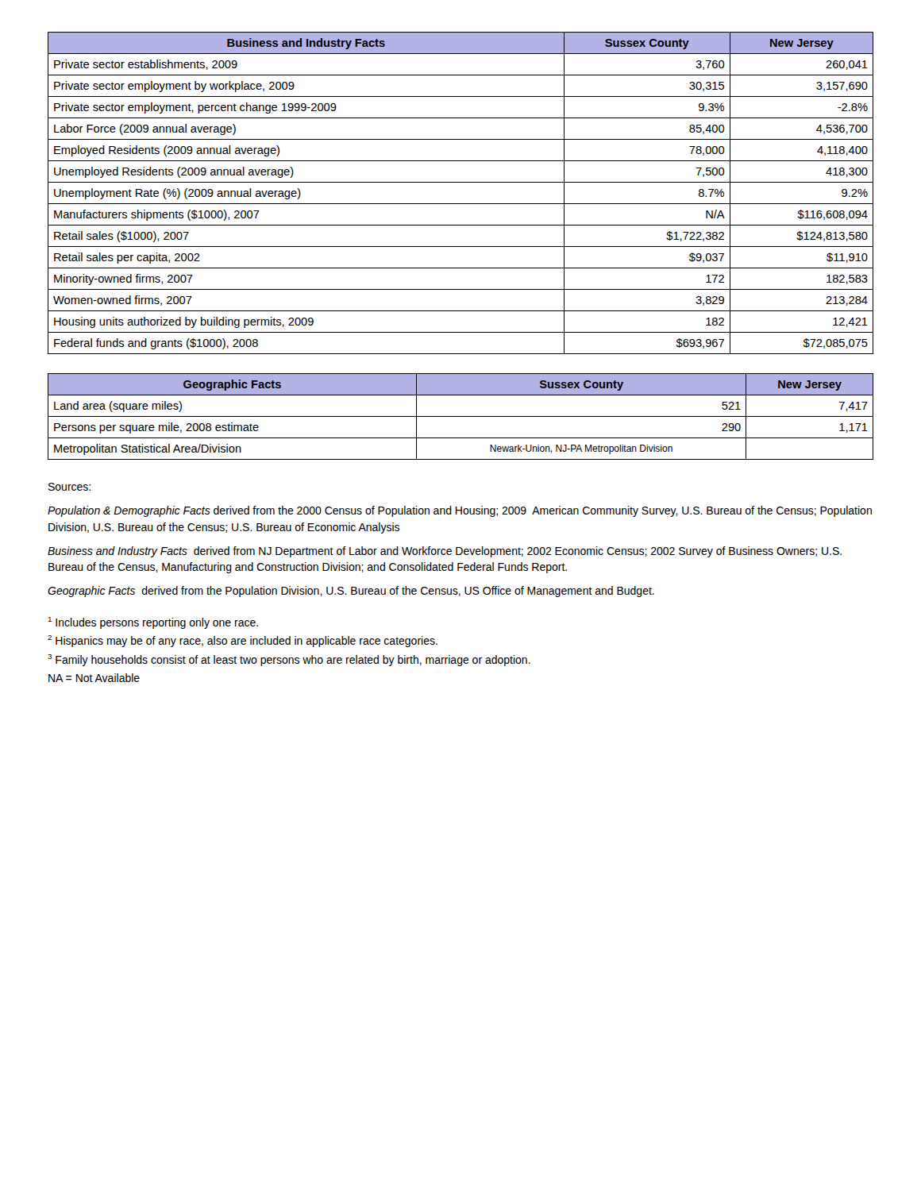| Business and Industry Facts | Sussex County | New Jersey |
| --- | --- | --- |
| Private sector establishments, 2009 | 3,760 | 260,041 |
| Private sector employment by workplace, 2009 | 30,315 | 3,157,690 |
| Private sector employment, percent change 1999-2009 | 9.3% | -2.8% |
| Labor Force (2009 annual average) | 85,400 | 4,536,700 |
| Employed Residents (2009 annual average) | 78,000 | 4,118,400 |
| Unemployed Residents (2009 annual average) | 7,500 | 418,300 |
| Unemployment Rate (%) (2009 annual average) | 8.7% | 9.2% |
| Manufacturers shipments ($1000), 2007 | N/A | $116,608,094 |
| Retail sales ($1000), 2007 | $1,722,382 | $124,813,580 |
| Retail sales per capita, 2002 | $9,037 | $11,910 |
| Minority-owned firms, 2007 | 172 | 182,583 |
| Women-owned firms, 2007 | 3,829 | 213,284 |
| Housing units authorized by building permits, 2009 | 182 | 12,421 |
| Federal funds and grants ($1000), 2008 | $693,967 | $72,085,075 |
| Geographic Facts | Sussex County | New Jersey |
| --- | --- | --- |
| Land area (square miles) | 521 | 7,417 |
| Persons per square mile, 2008 estimate | 290 | 1,171 |
| Metropolitan Statistical Area/Division | Newark-Union, NJ-PA Metropolitan Division | |
Sources:
Population & Demographic Facts derived from the 2000 Census of Population and Housing; 2009 American Community Survey, U.S. Bureau of the Census; Population Division, U.S. Bureau of the Census; U.S. Bureau of Economic Analysis
Business and Industry Facts derived from NJ Department of Labor and Workforce Development; 2002 Economic Census; 2002 Survey of Business Owners; U.S. Bureau of the Census, Manufacturing and Construction Division; and Consolidated Federal Funds Report.
Geographic Facts derived from the Population Division, U.S. Bureau of the Census, US Office of Management and Budget.
1 Includes persons reporting only one race.
2 Hispanics may be of any race, also are included in applicable race categories.
3 Family households consist of at least two persons who are related by birth, marriage or adoption.
NA = Not Available